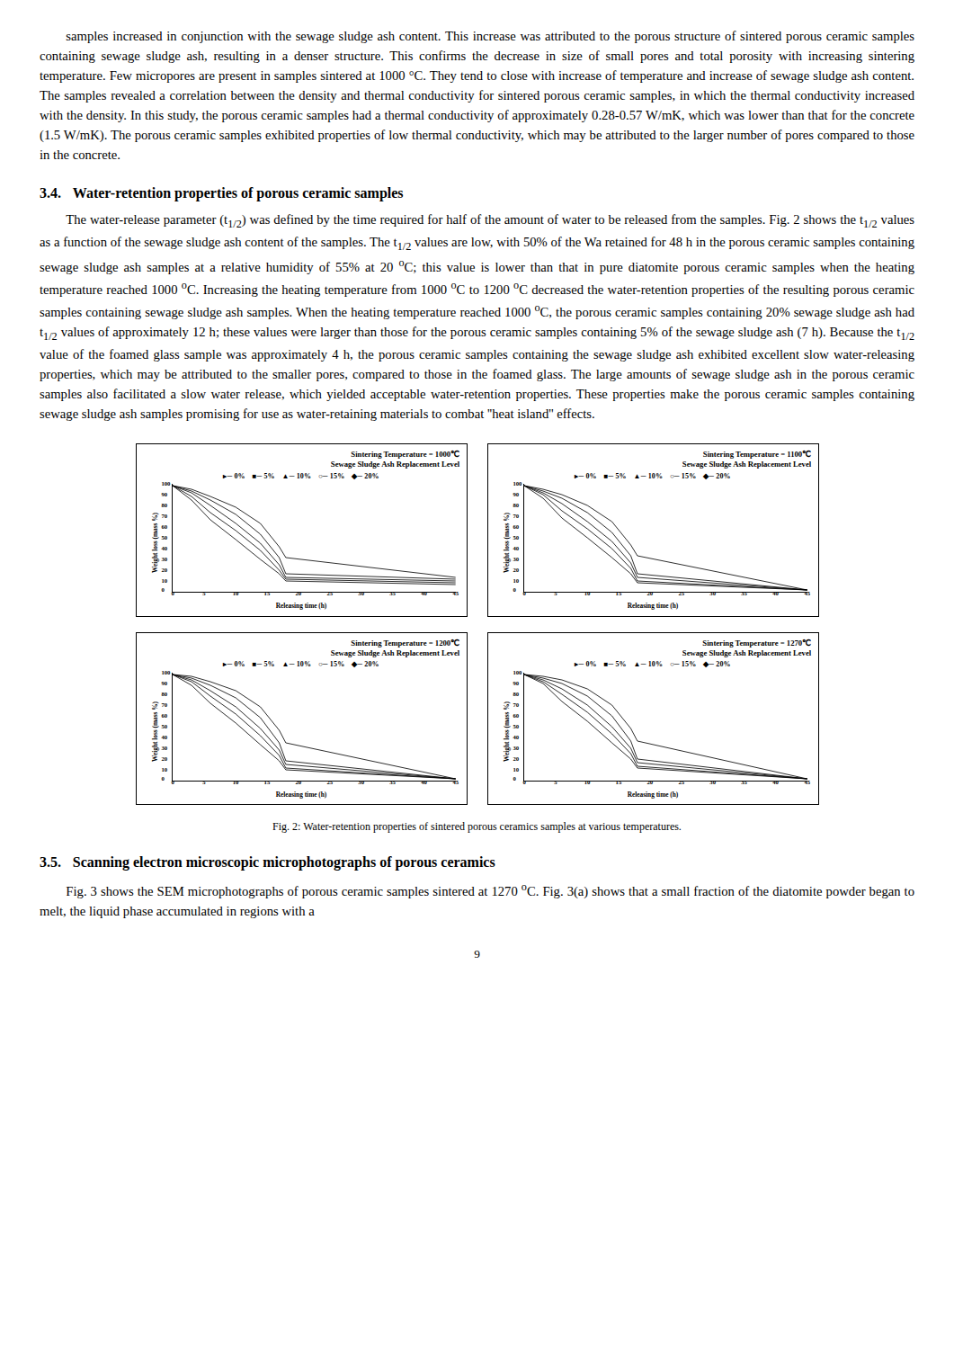samples increased in conjunction with the sewage sludge ash content. This increase was attributed to the porous structure of sintered porous ceramic samples containing sewage sludge ash, resulting in a denser structure. This confirms the decrease in size of small pores and total porosity with increasing sintering temperature. Few micropores are present in samples sintered at 1000 °C. They tend to close with increase of temperature and increase of sewage sludge ash content. The samples revealed a correlation between the density and thermal conductivity for sintered porous ceramic samples, in which the thermal conductivity increased with the density. In this study, the porous ceramic samples had a thermal conductivity of approximately 0.28-0.57 W/mK, which was lower than that for the concrete (1.5 W/mK). The porous ceramic samples exhibited properties of low thermal conductivity, which may be attributed to the larger number of pores compared to those in the concrete.
3.4. Water-retention properties of porous ceramic samples
The water-release parameter (t1/2) was defined by the time required for half of the amount of water to be released from the samples. Fig. 2 shows the t1/2 values as a function of the sewage sludge ash content of the samples. The t1/2 values are low, with 50% of the Wa retained for 48 h in the porous ceramic samples containing sewage sludge ash samples at a relative humidity of 55% at 20 oC; this value is lower than that in pure diatomite porous ceramic samples when the heating temperature reached 1000 oC. Increasing the heating temperature from 1000 oC to 1200 oC decreased the water-retention properties of the resulting porous ceramic samples containing sewage sludge ash samples. When the heating temperature reached 1000 oC, the porous ceramic samples containing 20% sewage sludge ash had t1/2 values of approximately 12 h; these values were larger than those for the porous ceramic samples containing 5% of the sewage sludge ash (7 h). Because the t1/2 value of the foamed glass sample was approximately 4 h, the porous ceramic samples containing the sewage sludge ash exhibited excellent slow water-releasing properties, which may be attributed to the smaller pores, compared to those in the foamed glass. The large amounts of sewage sludge ash in the porous ceramic samples also facilitated a slow water release, which yielded acceptable water-retention properties. These properties make the porous ceramic samples containing sewage sludge ash samples promising for use as water-retaining materials to combat ''heat island'' effects.
Sintering Temperature = 1000℃
Sewage Sludge Ash Replacement Level
▸─ 0% ■─ 5% ▲─ 10% ○─ 15% ◆─ 20%
Weight loss (mass %) 100 90 80 70 60 50 40 30 20 10 0 0 5 10 15 20 25 30 35 40 45
Releasing time (h)
Sintering Temperature = 1100℃
Sewage Sludge Ash Replacement Level
▸─ 0% ■─ 5% ▲─ 10% ○─ 15% ◆─ 20%
Weight loss (mass %) 100 90 80 70 60 50 40 30 20 10 0 0 5 10 15 20 25 30 35 40 45
Releasing time (h)
Sintering Temperature = 1200℃
Sewage Sludge Ash Replacement Level
▸─ 0% ■─ 5% ▲─ 10% ○─ 15% ◆─ 20%
Weight loss (mass %) 100 90 80 70 60 50 40 30 20 10 0 0 5 10 15 20 25 30 35 40 45
Releasing time (h)
Sintering Temperature = 1270℃
Sewage Sludge Ash Replacement Level
▸─ 0% ■─ 5% ▲─ 10% ○─ 15% ◆─ 20%
Weight loss (mass %) 100 90 80 70 60 50 40 30 20 10 0 0 5 10 15 20 25 30 35 40 45
Releasing time (h)
Fig. 2: Water-retention properties of sintered porous ceramics samples at various temperatures.
3.5. Scanning electron microscopic microphotographs of porous ceramics
Fig. 3 shows the SEM microphotographs of porous ceramic samples sintered at 1270 oC. Fig. 3(a) shows that a small fraction of the diatomite powder began to melt, the liquid phase accumulated in regions with a
9